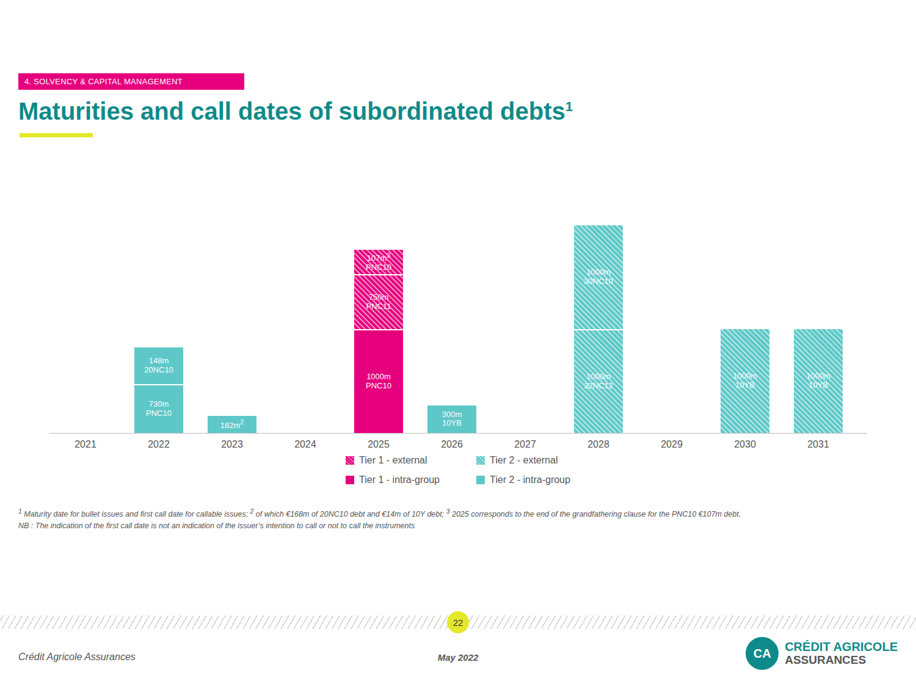4. SOLVENCY & CAPITAL MANAGEMENT
Maturities and call dates of subordinated debts1
2021
148m
20NC10
730m
PNC10
2022
182m2
2023
2024
107m3
PNC10
750m
PNC11
1000m
PNC10
2025
300m
10YB
2026
2027
1000m
30NC10
1000m
32NC12
2028
2029
1000m
10YB
2030
1000m
10YB
2031
Tier 1 - external
Tier 1 - intra-group
Tier 2 - external
Tier 2 - intra-group
1 Maturity date for bullet issues and first call date for callable issues; 2 of which €168m of 20NC10 debt and €14m of 10Y debt; 3 2025 corresponds to the end of the grandfathering clause for the PNC10 €107m debt.
NB : The indication of the first call date is not an indication of the issuer’s intention to call or not to call the instruments
22
Crédit Agricole Assurances
May 2022
CRÉDIT AGRICOLE
ASSURANCES